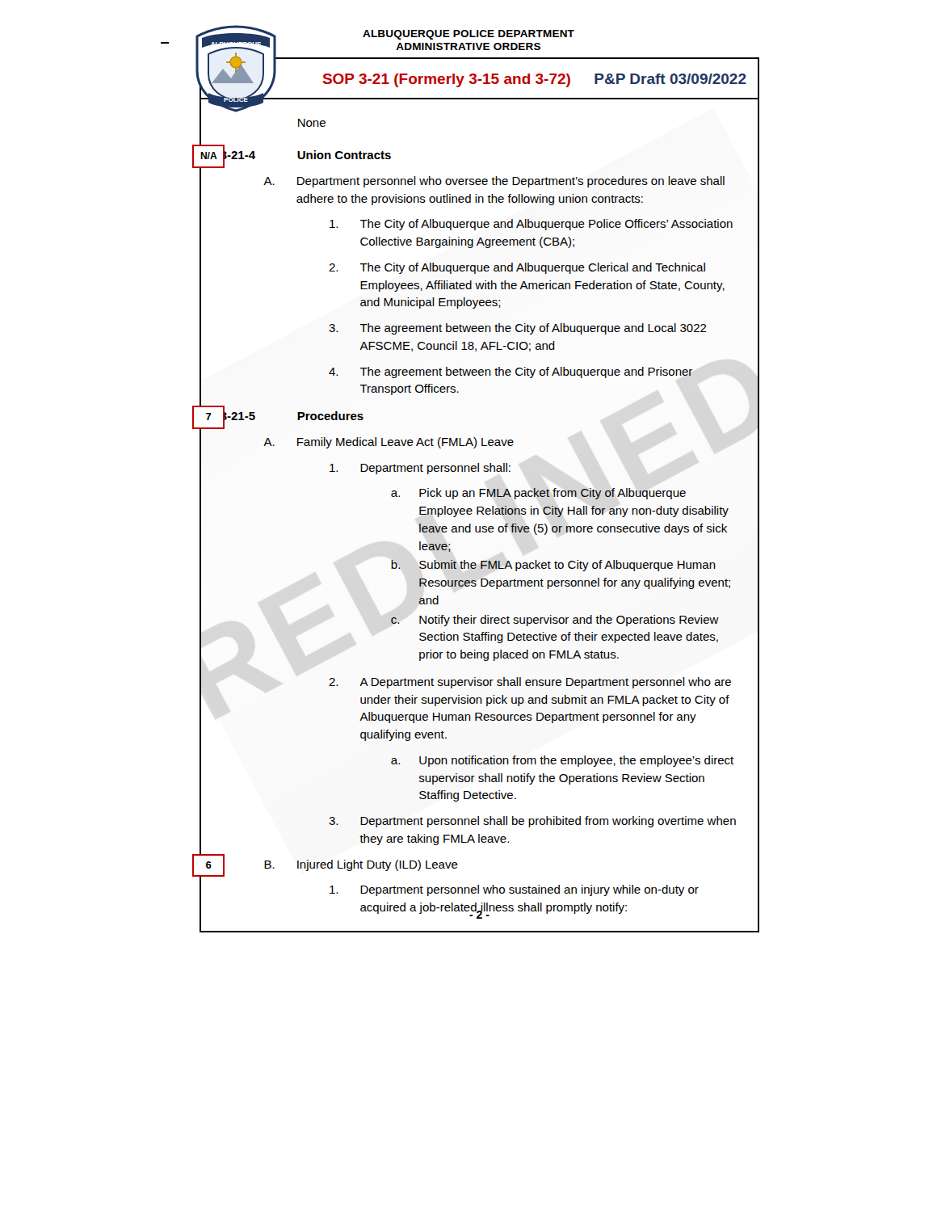ALBUQUERQUE POLICE DEPARTMENT
ADMINISTRATIVE ORDERS
ALBUQUERQUE POLICE
SOP 3-21 (Formerly 3-15 and 3-72)
P&P Draft 03/09/2022
REDLINED
None
N/A
3-21-4
Union Contracts
A. Department personnel who oversee the Department’s procedures on leave shall adhere to the provisions outlined in the following union contracts:
1. The City of Albuquerque and Albuquerque Police Officers’ Association Collective Bargaining Agreement (CBA);
2. The City of Albuquerque and Albuquerque Clerical and Technical Employees, Affiliated with the American Federation of State, County, and Municipal Employees;
3. The agreement between the City of Albuquerque and Local 3022 AFSCME, Council 18, AFL-CIO; and
4. The agreement between the City of Albuquerque and Prisoner Transport Officers.
7
3-21-5
Procedures
A. Family Medical Leave Act (FMLA) Leave
1. Department personnel shall:
a. Pick up an FMLA packet from City of Albuquerque Employee Relations in City Hall for any non-duty disability leave and use of five (5) or more consecutive days of sick leave;
b. Submit the FMLA packet to City of Albuquerque Human Resources Department personnel for any qualifying event; and
c. Notify their direct supervisor and the Operations Review Section Staffing Detective of their expected leave dates, prior to being placed on FMLA status.
2. A Department supervisor shall ensure Department personnel who are under their supervision pick up and submit an FMLA packet to City of Albuquerque Human Resources Department personnel for any qualifying event.
a. Upon notification from the employee, the employee’s direct supervisor shall notify the Operations Review Section Staffing Detective.
3. Department personnel shall be prohibited from working overtime when they are taking FMLA leave.
6
B. Injured Light Duty (ILD) Leave
1. Department personnel who sustained an injury while on-duty or acquired a job-related illness shall promptly notify:
- 2 -